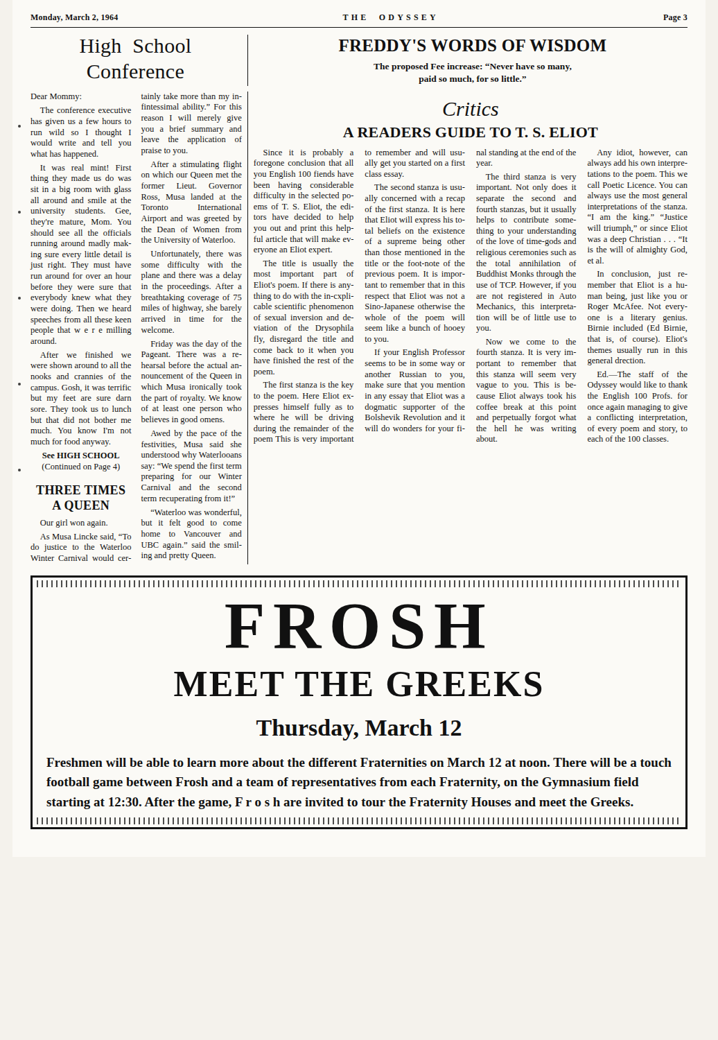Monday, March 2, 1964
THE ODYSSEY
Page 3
High School
Conference
FREDDY'S WORDS OF WISDOM
The proposed Fee increase: “Never have so many,
paid so much, for so little.”
Dear Mommy:
The conference executive has given us a few hours to run wild so I thought I would write and tell you what has happened.
It was real mint! First thing they made us do was sit in a big room with glass all around and smile at the university students. Gee, they're mature, Mom. You should see all the officials running around madly making sure every little detail is just right. They must have run around for over an hour before they were sure that everybody knew what they were doing. Then we heard speeches from all these keen people that w e r e milling around.
After we finished we were shown around to all the nooks and crannies of the campus. Gosh, it was terrific but my feet are sure darn sore. They took us to lunch but that did not bother me much. You know I'm not much for food anyway.
See HIGH SCHOOL
(Continued on Page 4)
THREE TIMES A QUEEN
Our girl won again.
As Musa Lincke said, “To do justice to the Waterloo Winter Carnival would certainly take more than my infintessimal ability.” For this reason I will merely give you a brief summary and leave the application of praise to you.
After a stimulating flight on which our Queen met the former Lieut. Governor Ross, Musa landed at the Toronto International Airport and was greeted by the Dean of Women from the University of Waterloo.
Unfortunately, there was some difficulty with the plane and there was a delay in the proceedings. After a breathtaking coverage of 75 miles of highway, she barely arrived in time for the welcome.
Friday was the day of the Pageant. There was a rehearsal before the actual announcement of the Queen in which Musa ironically took the part of royalty. We know of at least one person who believes in good omens.
Awed by the pace of the festivities, Musa said she understood why Waterlooans say: “We spend the first term preparing for our Winter Carnival and the second term recuperating from it!”
“Waterloo was wonderful, but it felt good to come home to Vancouver and UBC again.” said the smiling and pretty Queen.
Critics
A READERS GUIDE TO T. S. ELIOT
Since it is probably a foregone conclusion that all you English 100 fiends have been having considerable difficulty in the selected poems of T. S. Eliot, the editors have decided to help you out and print this helpful article that will make everyone an Eliot expert.
The title is usually the most important part of Eliot's poem. If there is anything to do with the in-cxplicable scientific phenomenon of sexual inversion and deviation of the Drysophila fly, disregard the title and come back to it when you have finished the rest of the poem.
The first stanza is the key to the poem. Here Eliot expresses himself fully as to where he will be driving during the remainder of the poem This is very important to remember and will usually get you started on a first class essay.
The second stanza is usually concerned with a recap of the first stanza. It is here that Eliot will express his total beliefs on the existence of a supreme being other than those mentioned in the title or the foot-note of the previous poem. It is important to remember that in this respect that Eliot was not a Sino-Japanese otherwise the whole of the poem will seem like a bunch of hooey to you.
If your English Professor seems to be in some way or another Russian to you, make sure that you mention in any essay that Eliot was a dogmatic supporter of the Bolshevik Revolution and it will do wonders for your final standing at the end of the year.
The third stanza is very important. Not only does it separate the second and fourth stanzas, but it usually helps to contribute something to your understanding of the love of time-gods and religious ceremonies such as the total annihilation of Buddhist Monks through the use of TCP. However, if you are not registered in Auto Mechanics, this interpretation will be of little use to you.
Now we come to the fourth stanza. It is very important to remember that this stanza will seem very vague to you. This is because Eliot always took his coffee break at this point and perpetually forgot what the hell he was writing about.
Any idiot, however, can always add his own interpretations to the poem. This we call Poetic Licence. You can always use the most general interpretations of the stanza. “I am the king.” “Justice will triumph,” or since Eliot was a deep Christian . . . “It is the will of almighty God, et al.
In conclusion, just remember that Eliot is a human being, just like you or Roger McAfee. Not everyone is a literary genius. Birnie included (Ed Birnie, that is, of course). Eliot's themes usually run in this general drection.
Ed.—The staff of the Odyssey would like to thank the English 100 Profs. for once again managing to give a conflicting interpretation, of every poem and story, to each of the 100 classes.
FROSH
MEET THE GREEKS
Thursday, March 12
Freshmen will be able to learn more about the different Fraternities on March 12 at noon. There will be a touch football game between Frosh and a team of representatives from each Fraternity, on the Gymnasium field starting at 12:30. After the game, F r o s h are invited to tour the Fraternity Houses and meet the Greeks.